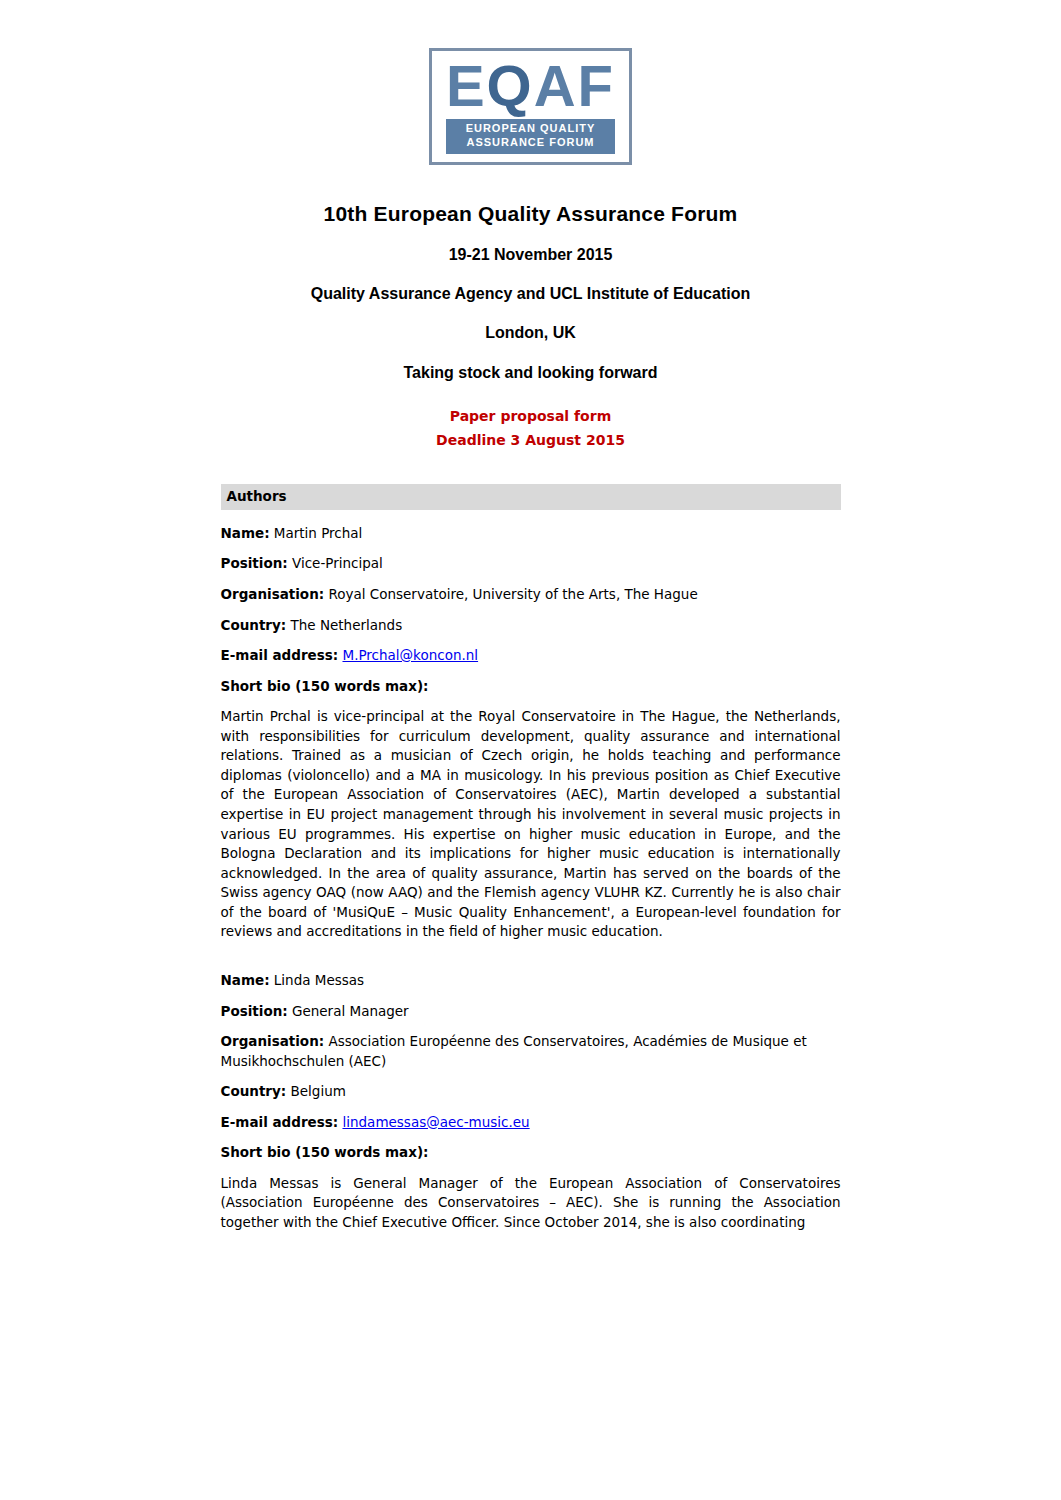EQAF EUROPEAN QUALITY
ASSURANCE FORUM
10th European Quality Assurance Forum
19-21 November 2015
Quality Assurance Agency and UCL Institute of Education
London, UK
Taking stock and looking forward
Paper proposal form
Deadline 3 August 2015
Authors
Name: Martin Prchal
Position: Vice-Principal
Organisation: Royal Conservatoire, University of the Arts, The Hague
Country: The Netherlands
E-mail address: M.Prchal@koncon.nl
Short bio (150 words max):
Martin Prchal is vice-principal at the Royal Conservatoire in The Hague, the Netherlands, with responsibilities for curriculum development, quality assurance and international relations. Trained as a musician of Czech origin, he holds teaching and performance diplomas (violoncello) and a MA in musicology. In his previous position as Chief Executive of the European Association of Conservatoires (AEC), Martin developed a substantial expertise in EU project management through his involvement in several music projects in various EU programmes. His expertise on higher music education in Europe, and the Bologna Declaration and its implications for higher music education is internationally acknowledged. In the area of quality assurance, Martin has served on the boards of the Swiss agency OAQ (now AAQ) and the Flemish agency VLUHR KZ. Currently he is also chair of the board of 'MusiQuE – Music Quality Enhancement', a European-level foundation for reviews and accreditations in the field of higher music education.
Name: Linda Messas
Position: General Manager
Organisation: Association Européenne des Conservatoires, Académies de Musique et Musikhochschulen (AEC)
Country: Belgium
E-mail address: lindamessas@aec-music.eu
Short bio (150 words max):
Linda Messas is General Manager of the European Association of Conservatoires (Association Européenne des Conservatoires – AEC). She is running the Association together with the Chief Executive Officer. Since October 2014, she is also coordinating